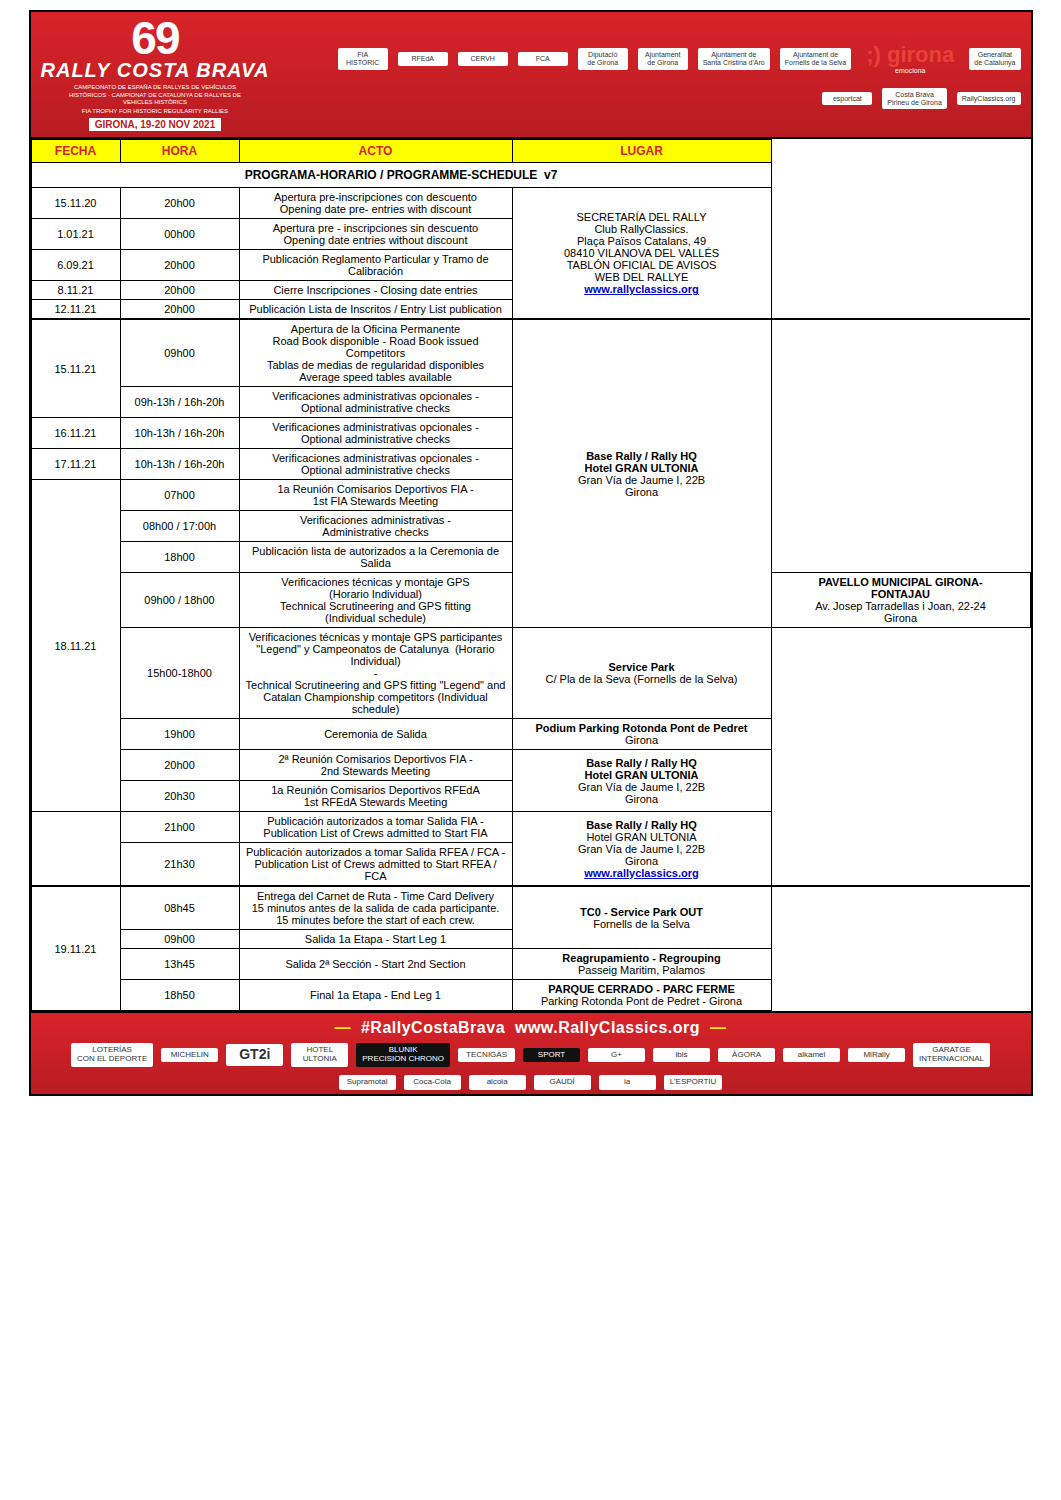69
RALLY COSTA BRAVA
CAMPEONATO DE ESPAÑA DE RALLYES DE VEHÍCULOS HISTÓRICOS · CAMPIONAT DE CATALUNYA DE RALLYES DE VEHICLES HISTÒRICS
FIA TROPHY FOR HISTORIC REGULARITY RALLIES
GIRONA, 19-20 NOV 2021
FIA
HISTORIC
RFEdA
CERVH
FCA
Diputació
de Girona
Ajuntament
de Girona
Ajuntament de
Santa Cristina d'Aro
Ajuntament de
Fornells de la Selva
;) gironaemociona
Generalitat
de Catalunya
esportcat
Costa Brava
Pirineu de Girona
RallyClassics.org
| PROGRAMA-HORARIO / PROGRAMME-SCHEDULE v7 |
| FECHA | HORA | ACTO | LUGAR |
| 15.11.20 | 20h00 | Apertura pre-inscripciones con descuento Opening date pre- entries with discount | SECRETARÍA DEL RALLY Club RallyClassics. Plaça Països Catalans, 49 08410 VILANOVA DEL VALLÉS TABLÓN OFICIAL DE AVISOS WEB DEL RALLYE www.rallyclassics.org |
| 1.01.21 | 00h00 | Apertura pre - inscripciones sin descuento Opening date entries without discount |
| 6.09.21 | 20h00 | Publicación Reglamento Particular y Tramo de Calibración |
| 8.11.21 | 20h00 | Cierre Inscripciones - Closing date entries |
| 12.11.21 | 20h00 | Publicación Lista de Inscritos / Entry List publication |
| 15.11.21 | 09h00 | Apertura de la Oficina Permanente Road Book disponible - Road Book issued Competitors Tablas de medias de regularidad disponibles Average speed tables available | Base Rally / Rally HQ Hotel GRAN ULTONIA Gran Vía de Jaume I, 22B Girona |
| 09h-13h / 16h-20h | Verificaciones administrativas opcionales - Optional administrative checks |
| 16.11.21 | 10h-13h / 16h-20h | Verificaciones administrativas opcionales - Optional administrative checks |
| 17.11.21 | 10h-13h / 16h-20h | Verificaciones administrativas opcionales - Optional administrative checks |
| 18.11.21 | 07h00 | 1a Reunión Comisarios Deportivos FIA - 1st FIA Stewards Meeting |
| 08h00 / 17:00h | Verificaciones administrativas - Administrative checks |
| 18h00 | Publicación lista de autorizados a la Ceremonia de Salida |
| 09h00 / 18h00 | Verificaciones técnicas y montaje GPS (Horario Individual) Technical Scrutineering and GPS fitting (Individual schedule) | PAVELLO MUNICIPAL GIRONA- FONTAJAU Av. Josep Tarradellas i Joan, 22-24 Girona |
| 15h00-18h00 | Verificaciones técnicas y montaje GPS participantes "Legend" y Campeonatos de Catalunya (Horario Individual) - Technical Scrutineering and GPS fitting "Legend" and Catalan Championship competitors (Individual schedule) | Service Park C/ Pla de la Seva (Fornells de la Selva) |
| 19h00 | Ceremonia de Salida | Podium Parking Rotonda Pont de Pedret Girona |
| 20h00 | 2ª Reunión Comisarios Deportivos FIA - 2nd Stewards Meeting | Base Rally / Rally HQ Hotel GRAN ULTONIA Gran Vía de Jaume I, 22B Girona |
| 20h30 | 1a Reunión Comisarios Deportivos RFEdA 1st RFEdA Stewards Meeting |
| | 21h00 | Publicación autorizados a tomar Salida FIA - Publication List of Crews admitted to Start FIA | Base Rally / Rally HQ Hotel GRAN ULTONIA Gran Vía de Jaume I, 22B Girona www.rallyclassics.org |
| 21h30 | Publicación autorizados a tomar Salida RFEA / FCA - Publication List of Crews admitted to Start RFEA / FCA |
| 19.11.21 | 08h45 | Entrega del Carnet de Ruta - Time Card Delivery 15 minutos antes de la salida de cada participante. 15 minutes before the start of each crew. | TC0 - Service Park OUT Fornells de la Selva |
| 09h00 | Salida 1a Etapa - Start Leg 1 |
| 13h45 | Salida 2ª Sección - Start 2nd Section | Reagrupamiento - Regrouping Passeig Maritim, Palamos |
| 18h50 | Final 1a Etapa - End Leg 1 | PARQUE CERRADO - PARC FERME Parking Rotonda Pont de Pedret - Girona |
— #RallyCostaBrava www.RallyClassics.org —
LOTERÍAS
CON EL DEPORTE
MICHELIN
GT2i
HOTEL
ULTONIA
BLUNIK
PRECISION CHRONO
TECNIGAS
SPORT
G+
ibis
ÀGORA
alkamel
MiRally
GARATGE
INTERNACIONAL
Supramotal
Coca-Cola
alcoia
GAUDÍ
ia
L'ESPORTIU